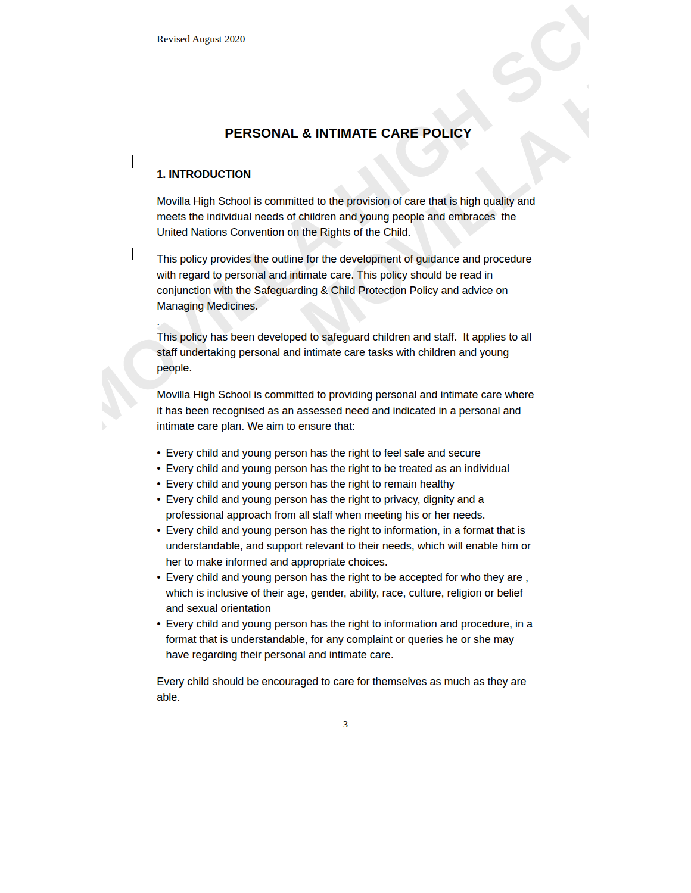MOVILLA HIGH SCHOOL MOVILLA HIGH SCHOOL
Revised August 2020
PERSONAL & INTIMATE CARE POLICY
1. INTRODUCTION
Movilla High School is committed to the provision of care that is high quality and meets the individual needs of children and young people and embraces the United Nations Convention on the Rights of the Child.
This policy provides the outline for the development of guidance and procedure with regard to personal and intimate care. This policy should be read in conjunction with the Safeguarding & Child Protection Policy and advice on Managing Medicines.
.
This policy has been developed to safeguard children and staff. It applies to all staff undertaking personal and intimate care tasks with children and young people.
Movilla High School is committed to providing personal and intimate care where it has been recognised as an assessed need and indicated in a personal and intimate care plan. We aim to ensure that:
Every child and young person has the right to feel safe and secure
Every child and young person has the right to be treated as an individual
Every child and young person has the right to remain healthy
Every child and young person has the right to privacy, dignity and a professional approach from all staff when meeting his or her needs.
Every child and young person has the right to information, in a format that is understandable, and support relevant to their needs, which will enable him or her to make informed and appropriate choices.
Every child and young person has the right to be accepted for who they are , which is inclusive of their age, gender, ability, race, culture, religion or belief and sexual orientation
Every child and young person has the right to information and procedure, in a format that is understandable, for any complaint or queries he or she may have regarding their personal and intimate care.
Every child should be encouraged to care for themselves as much as they are able.
3